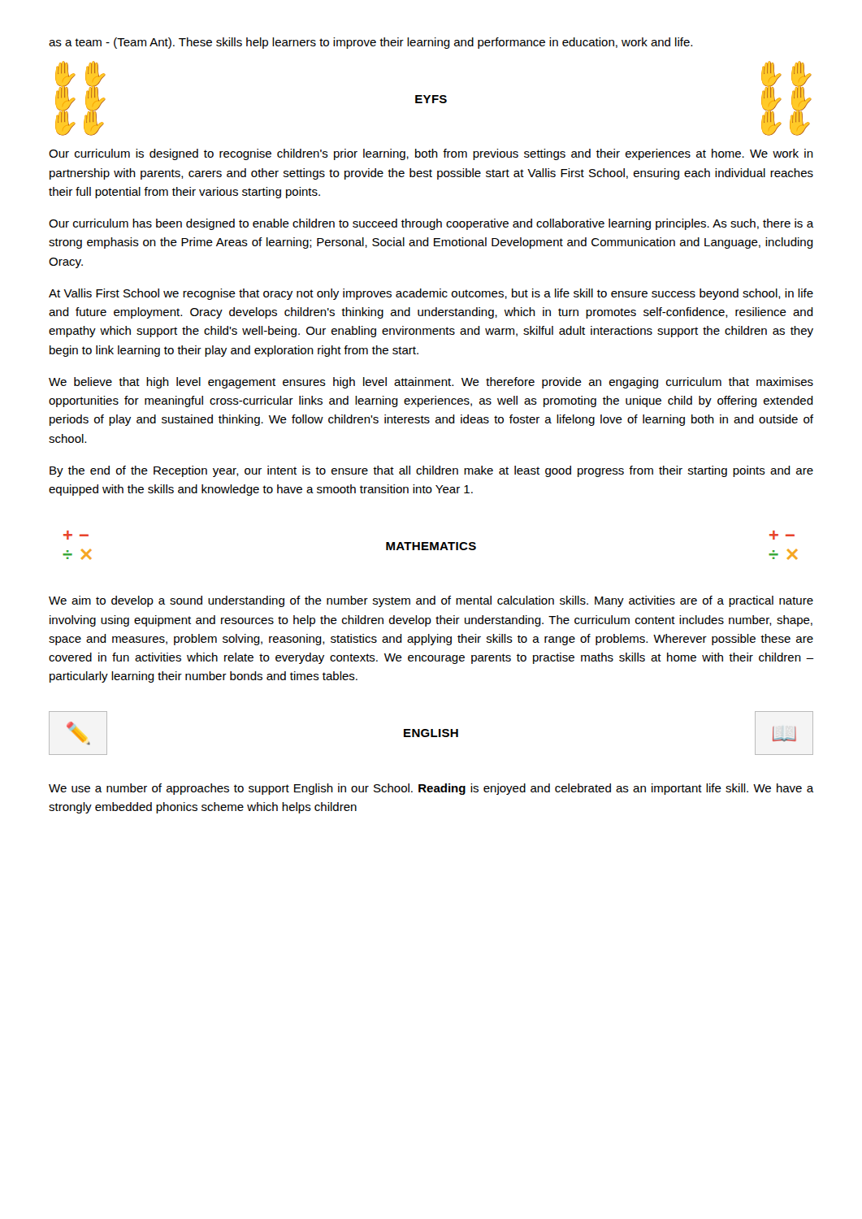as a team - (Team Ant). These skills help learners to improve their learning and performance in education, work and life.
✋✋✋✋✋✋
EYFS
✋✋✋✋✋✋
Our curriculum is designed to recognise children's prior learning, both from previous settings and their experiences at home. We work in partnership with parents, carers and other settings to provide the best possible start at Vallis First School, ensuring each individual reaches their full potential from their various starting points.
Our curriculum has been designed to enable children to succeed through cooperative and collaborative learning principles. As such, there is a strong emphasis on the Prime Areas of learning; Personal, Social and Emotional Development and Communication and Language, including Oracy.
At Vallis First School we recognise that oracy not only improves academic outcomes, but is a life skill to ensure success beyond school, in life and future employment. Oracy develops children's thinking and understanding, which in turn promotes self-confidence, resilience and empathy which support the child's well-being. Our enabling environments and warm, skilful adult interactions support the children as they begin to link learning to their play and exploration right from the start.
We believe that high level engagement ensures high level attainment. We therefore provide an engaging curriculum that maximises opportunities for meaningful cross-curricular links and learning experiences, as well as promoting the unique child by offering extended periods of play and sustained thinking. We follow children's interests and ideas to foster a lifelong love of learning both in and outside of school.
By the end of the Reception year, our intent is to ensure that all children make at least good progress from their starting points and are equipped with the skills and knowledge to have a smooth transition into Year 1.
+− ÷✕
MATHEMATICS
+− ÷✕
We aim to develop a sound understanding of the number system and of mental calculation skills. Many activities are of a practical nature involving using equipment and resources to help the children develop their understanding. The curriculum content includes number, shape, space and measures, problem solving, reasoning, statistics and applying their skills to a range of problems. Wherever possible these are covered in fun activities which relate to everyday contexts. We encourage parents to practise maths skills at home with their children – particularly learning their number bonds and times tables.
✏️
ENGLISH
📖
We use a number of approaches to support English in our School. Reading is enjoyed and celebrated as an important life skill. We have a strongly embedded phonics scheme which helps children